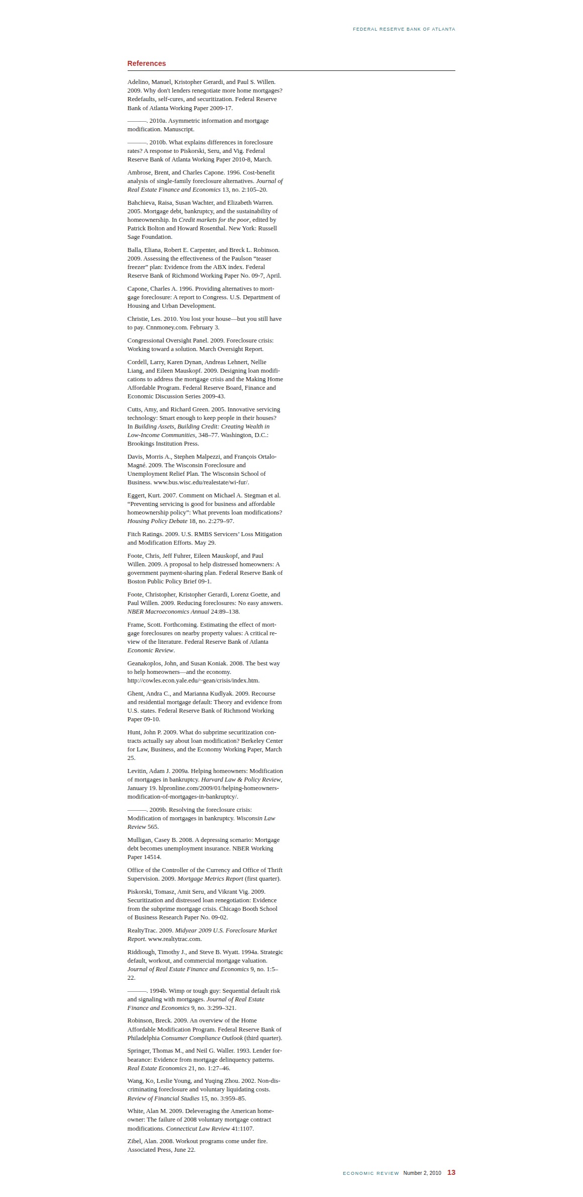Federal Reserve Bank of Atlanta
References
Adelino, Manuel, Kristopher Gerardi, and Paul S. Willen. 2009. Why don't lenders renegotiate more home mortgages? Redefaults, self-cures, and securitization. Federal Reserve Bank of Atlanta Working Paper 2009-17.
———. 2010a. Asymmetric information and mortgage modification. Manuscript.
———. 2010b. What explains differences in foreclosure rates? A response to Piskorski, Seru, and Vig. Federal Reserve Bank of Atlanta Working Paper 2010-8, March.
Ambrose, Brent, and Charles Capone. 1996. Cost-benefit analysis of single-family foreclosure alternatives. Journal of Real Estate Finance and Economics 13, no. 2:105–20.
Bahchieva, Raisa, Susan Wachter, and Elizabeth Warren. 2005. Mortgage debt, bankruptcy, and the sustainability of homeownership. In Credit markets for the poor, edited by Patrick Bolton and Howard Rosenthal. New York: Russell Sage Foundation.
Balla, Eliana, Robert E. Carpenter, and Breck L. Robinson. 2009. Assessing the effectiveness of the Paulson “teaser freezer” plan: Evidence from the ABX index. Federal Reserve Bank of Richmond Working Paper No. 09-7, April.
Capone, Charles A. 1996. Providing alternatives to mortgage foreclosure: A report to Congress. U.S. Department of Housing and Urban Development.
Christie, Les. 2010. You lost your house—but you still have to pay. Cnnmoney.com. February 3.
Congressional Oversight Panel. 2009. Foreclosure crisis: Working toward a solution. March Oversight Report.
Cordell, Larry, Karen Dynan, Andreas Lehnert, Nellie Liang, and Eileen Mauskopf. 2009. Designing loan modifications to address the mortgage crisis and the Making Home Affordable Program. Federal Reserve Board, Finance and Economic Discussion Series 2009-43.
Cutts, Amy, and Richard Green. 2005. Innovative servicing technology: Smart enough to keep people in their houses? In Building Assets, Building Credit: Creating Wealth in Low-Income Communities, 348–77. Washington, D.C.: Brookings Institution Press.
Davis, Morris A., Stephen Malpezzi, and François Ortalo-Magné. 2009. The Wisconsin Foreclosure and Unemployment Relief Plan. The Wisconsin School of Business. www.bus.wisc.edu/realestate/wi-fur/.
Eggert, Kurt. 2007. Comment on Michael A. Stegman et al. “Preventing servicing is good for business and affordable homeownership policy”: What prevents loan modifications? Housing Policy Debate 18, no. 2:279–97.
Fitch Ratings. 2009. U.S. RMBS Servicers’ Loss Mitigation and Modification Efforts. May 29.
Foote, Chris, Jeff Fuhrer, Eileen Mauskopf, and Paul Willen. 2009. A proposal to help distressed homeowners: A government payment-sharing plan. Federal Reserve Bank of Boston Public Policy Brief 09-1.
Foote, Christopher, Kristopher Gerardi, Lorenz Goette, and Paul Willen. 2009. Reducing foreclosures: No easy answers. NBER Macroeconomics Annual 24:89–138.
Frame, Scott. Forthcoming. Estimating the effect of mortgage foreclosures on nearby property values: A critical review of the literature. Federal Reserve Bank of Atlanta Economic Review.
Geanakoplos, John, and Susan Koniak. 2008. The best way to help homeowners—and the economy. http://cowles.econ.yale.edu/~gean/crisis/index.htm.
Ghent, Andra C., and Marianna Kudlyak. 2009. Recourse and residential mortgage default: Theory and evidence from U.S. states. Federal Reserve Bank of Richmond Working Paper 09-10.
Hunt, John P. 2009. What do subprime securitization contracts actually say about loan modification? Berkeley Center for Law, Business, and the Economy Working Paper, March 25.
Levitin, Adam J. 2009a. Helping homeowners: Modification of mortgages in bankruptcy. Harvard Law & Policy Review, January 19. hlpronline.com/2009/01/helping-homeowners-modification-of-mortgages-in-bankruptcy/.
———. 2009b. Resolving the foreclosure crisis: Modification of mortgages in bankruptcy. Wisconsin Law Review 565.
Mulligan, Casey B. 2008. A depressing scenario: Mortgage debt becomes unemployment insurance. NBER Working Paper 14514.
Office of the Controller of the Currency and Office of Thrift Supervision. 2009. Mortgage Metrics Report (first quarter).
Piskorski, Tomasz, Amit Seru, and Vikrant Vig. 2009. Securitization and distressed loan renegotiation: Evidence from the subprime mortgage crisis. Chicago Booth School of Business Research Paper No. 09-02.
RealtyTrac. 2009. Midyear 2009 U.S. Foreclosure Market Report. www.realtytrac.com.
Riddiough, Timothy J., and Steve B. Wyatt. 1994a. Strategic default, workout, and commercial mortgage valuation. Journal of Real Estate Finance and Economics 9, no. 1:5–22.
———. 1994b. Wimp or tough guy: Sequential default risk and signaling with mortgages. Journal of Real Estate Finance and Economics 9, no. 3:299–321.
Robinson, Breck. 2009. An overview of the Home Affordable Modification Program. Federal Reserve Bank of Philadelphia Consumer Compliance Outlook (third quarter).
Springer, Thomas M., and Neil G. Waller. 1993. Lender forbearance: Evidence from mortgage delinquency patterns. Real Estate Economics 21, no. 1:27–46.
Wang, Ko, Leslie Young, and Yuqing Zhou. 2002. Non-discriminating foreclosure and voluntary liquidating costs. Review of Financial Studies 15, no. 3:959–85.
White, Alan M. 2009. Deleveraging the American homeowner: The failure of 2008 voluntary mortgage contract modifications. Connecticut Law Review 41:1107.
Zibel, Alan. 2008. Workout programs come under fire. Associated Press, June 22.
Economic Review Number 2, 2010 13